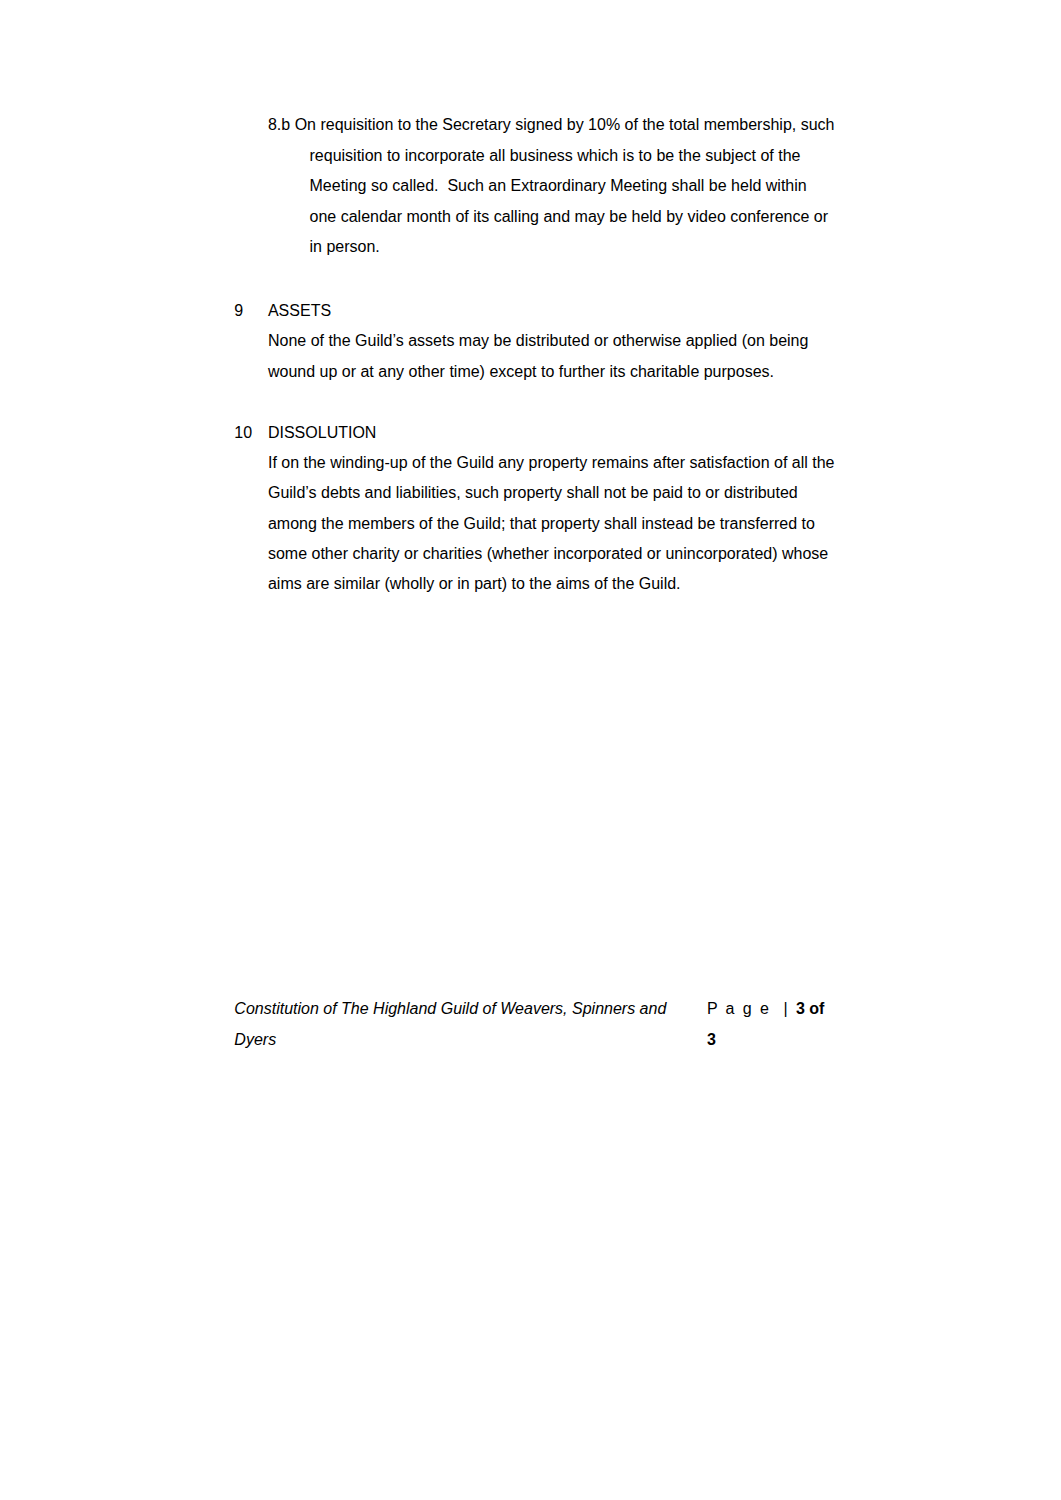8.b On requisition to the Secretary signed by 10% of the total membership, such requisition to incorporate all business which is to be the subject of the Meeting so called. Such an Extraordinary Meeting shall be held within one calendar month of its calling and may be held by video conference or in person.
9
ASSETS
None of the Guild’s assets may be distributed or otherwise applied (on being wound up or at any other time) except to further its charitable purposes.
10
DISSOLUTION
If on the winding-up of the Guild any property remains after satisfaction of all the Guild’s debts and liabilities, such property shall not be paid to or distributed among the members of the Guild; that property shall instead be transferred to some other charity or charities (whether incorporated or unincorporated) whose aims are similar (wholly or in part) to the aims of the Guild.
Constitution of The Highland Guild of Weavers, Spinners and Dyers P a g e | 3 of 3